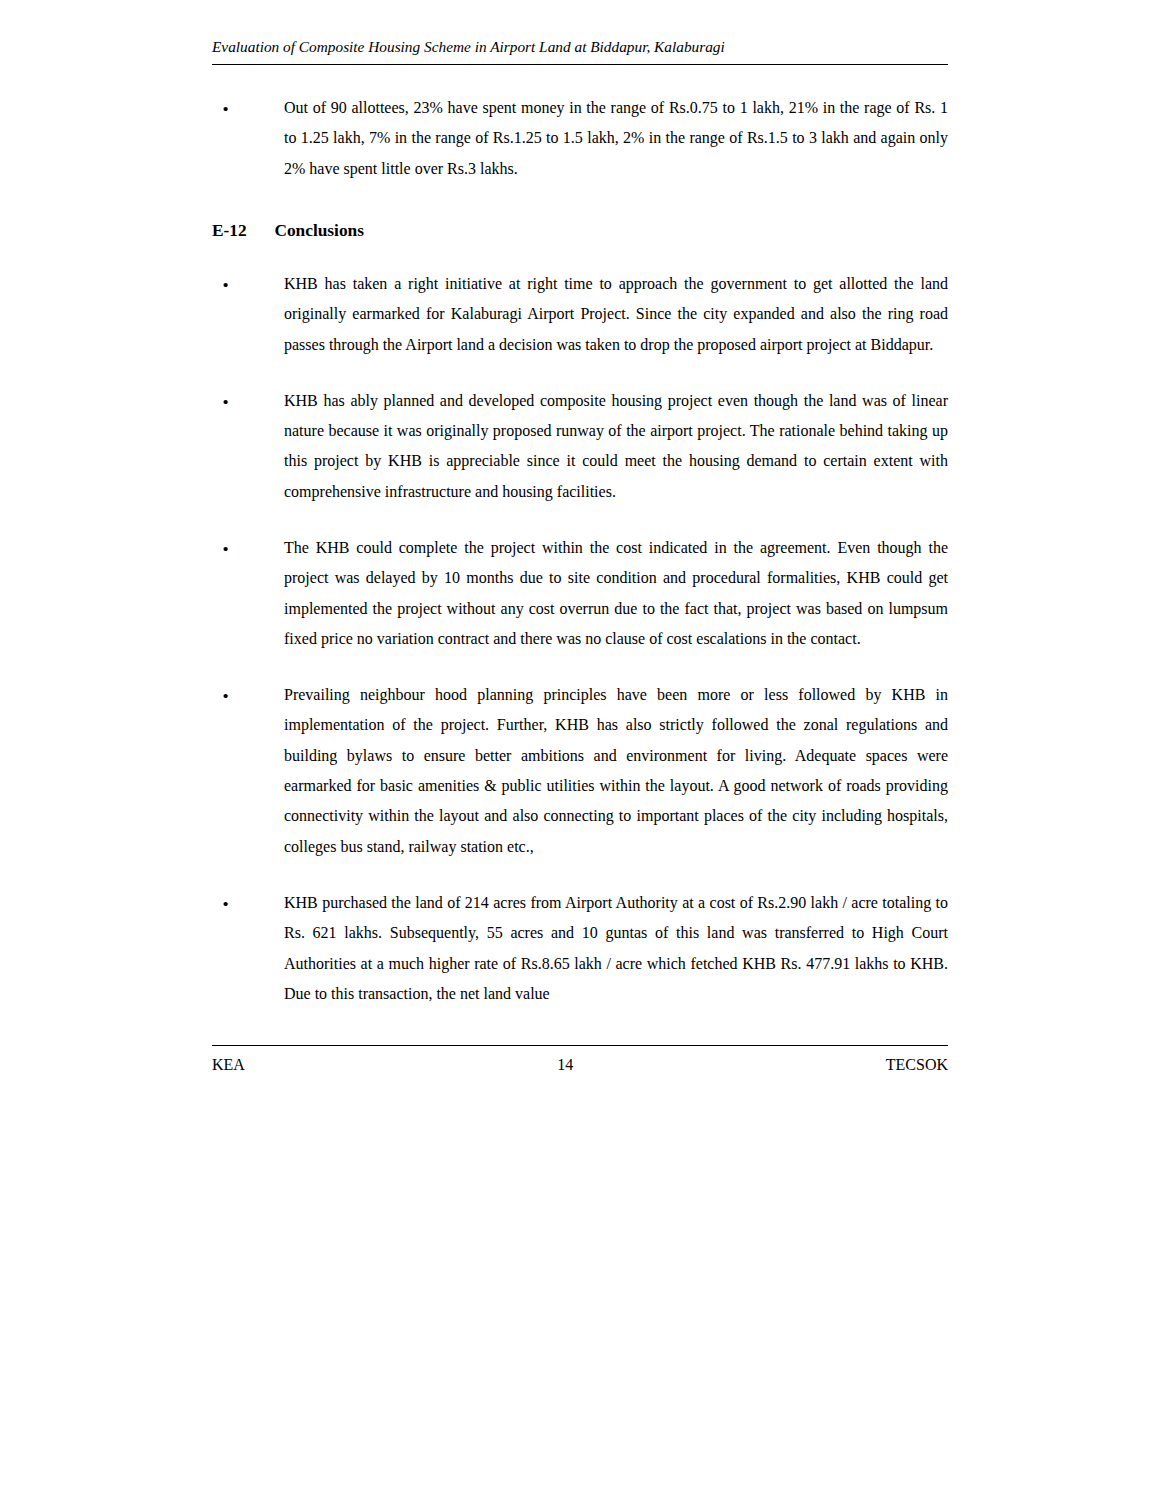Evaluation of Composite Housing Scheme in Airport Land at Biddapur, Kalaburagi
Out of 90 allottees, 23% have spent money in the range of Rs.0.75 to 1 lakh, 21% in the rage of Rs. 1 to 1.25 lakh, 7% in the range of Rs.1.25 to 1.5 lakh, 2% in the range of Rs.1.5 to 3 lakh and again only 2% have spent little over Rs.3 lakhs.
E-12 Conclusions
KHB has taken a right initiative at right time to approach the government to get allotted the land originally earmarked for Kalaburagi Airport Project. Since the city expanded and also the ring road passes through the Airport land a decision was taken to drop the proposed airport project at Biddapur.
KHB has ably planned and developed composite housing project even though the land was of linear nature because it was originally proposed runway of the airport project. The rationale behind taking up this project by KHB is appreciable since it could meet the housing demand to certain extent with comprehensive infrastructure and housing facilities.
The KHB could complete the project within the cost indicated in the agreement. Even though the project was delayed by 10 months due to site condition and procedural formalities, KHB could get implemented the project without any cost overrun due to the fact that, project was based on lumpsum fixed price no variation contract and there was no clause of cost escalations in the contact.
Prevailing neighbour hood planning principles have been more or less followed by KHB in implementation of the project. Further, KHB has also strictly followed the zonal regulations and building bylaws to ensure better ambitions and environment for living. Adequate spaces were earmarked for basic amenities & public utilities within the layout. A good network of roads providing connectivity within the layout and also connecting to important places of the city including hospitals, colleges bus stand, railway station etc.,
KHB purchased the land of 214 acres from Airport Authority at a cost of Rs.2.90 lakh / acre totaling to Rs. 621 lakhs. Subsequently, 55 acres and 10 guntas of this land was transferred to High Court Authorities at a much higher rate of Rs.8.65 lakh / acre which fetched KHB Rs. 477.91 lakhs to KHB. Due to this transaction, the net land value
KEA
14
TECSOK